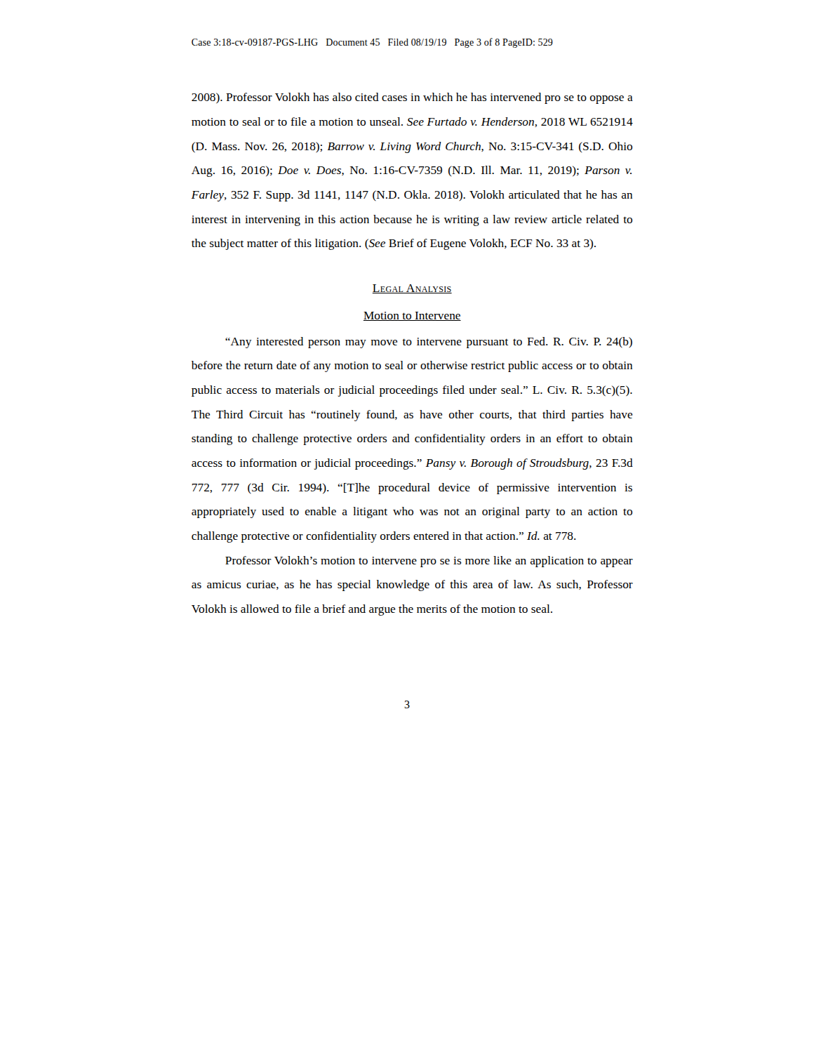Case 3:18-cv-09187-PGS-LHG Document 45 Filed 08/19/19 Page 3 of 8 PageID: 529
2008). Professor Volokh has also cited cases in which he has intervened pro se to oppose a motion to seal or to file a motion to unseal. See Furtado v. Henderson, 2018 WL 6521914 (D. Mass. Nov. 26, 2018); Barrow v. Living Word Church, No. 3:15-CV-341 (S.D. Ohio Aug. 16, 2016); Doe v. Does, No. 1:16-CV-7359 (N.D. Ill. Mar. 11, 2019); Parson v. Farley, 352 F. Supp. 3d 1141, 1147 (N.D. Okla. 2018). Volokh articulated that he has an interest in intervening in this action because he is writing a law review article related to the subject matter of this litigation. (See Brief of Eugene Volokh, ECF No. 33 at 3).
Legal Analysis
Motion to Intervene
“Any interested person may move to intervene pursuant to Fed. R. Civ. P. 24(b) before the return date of any motion to seal or otherwise restrict public access or to obtain public access to materials or judicial proceedings filed under seal.” L. Civ. R. 5.3(c)(5). The Third Circuit has “routinely found, as have other courts, that third parties have standing to challenge protective orders and confidentiality orders in an effort to obtain access to information or judicial proceedings.” Pansy v. Borough of Stroudsburg, 23 F.3d 772, 777 (3d Cir. 1994). “[T]he procedural device of permissive intervention is appropriately used to enable a litigant who was not an original party to an action to challenge protective or confidentiality orders entered in that action.” Id. at 778.
Professor Volokh’s motion to intervene pro se is more like an application to appear as amicus curiae, as he has special knowledge of this area of law. As such, Professor Volokh is allowed to file a brief and argue the merits of the motion to seal.
3